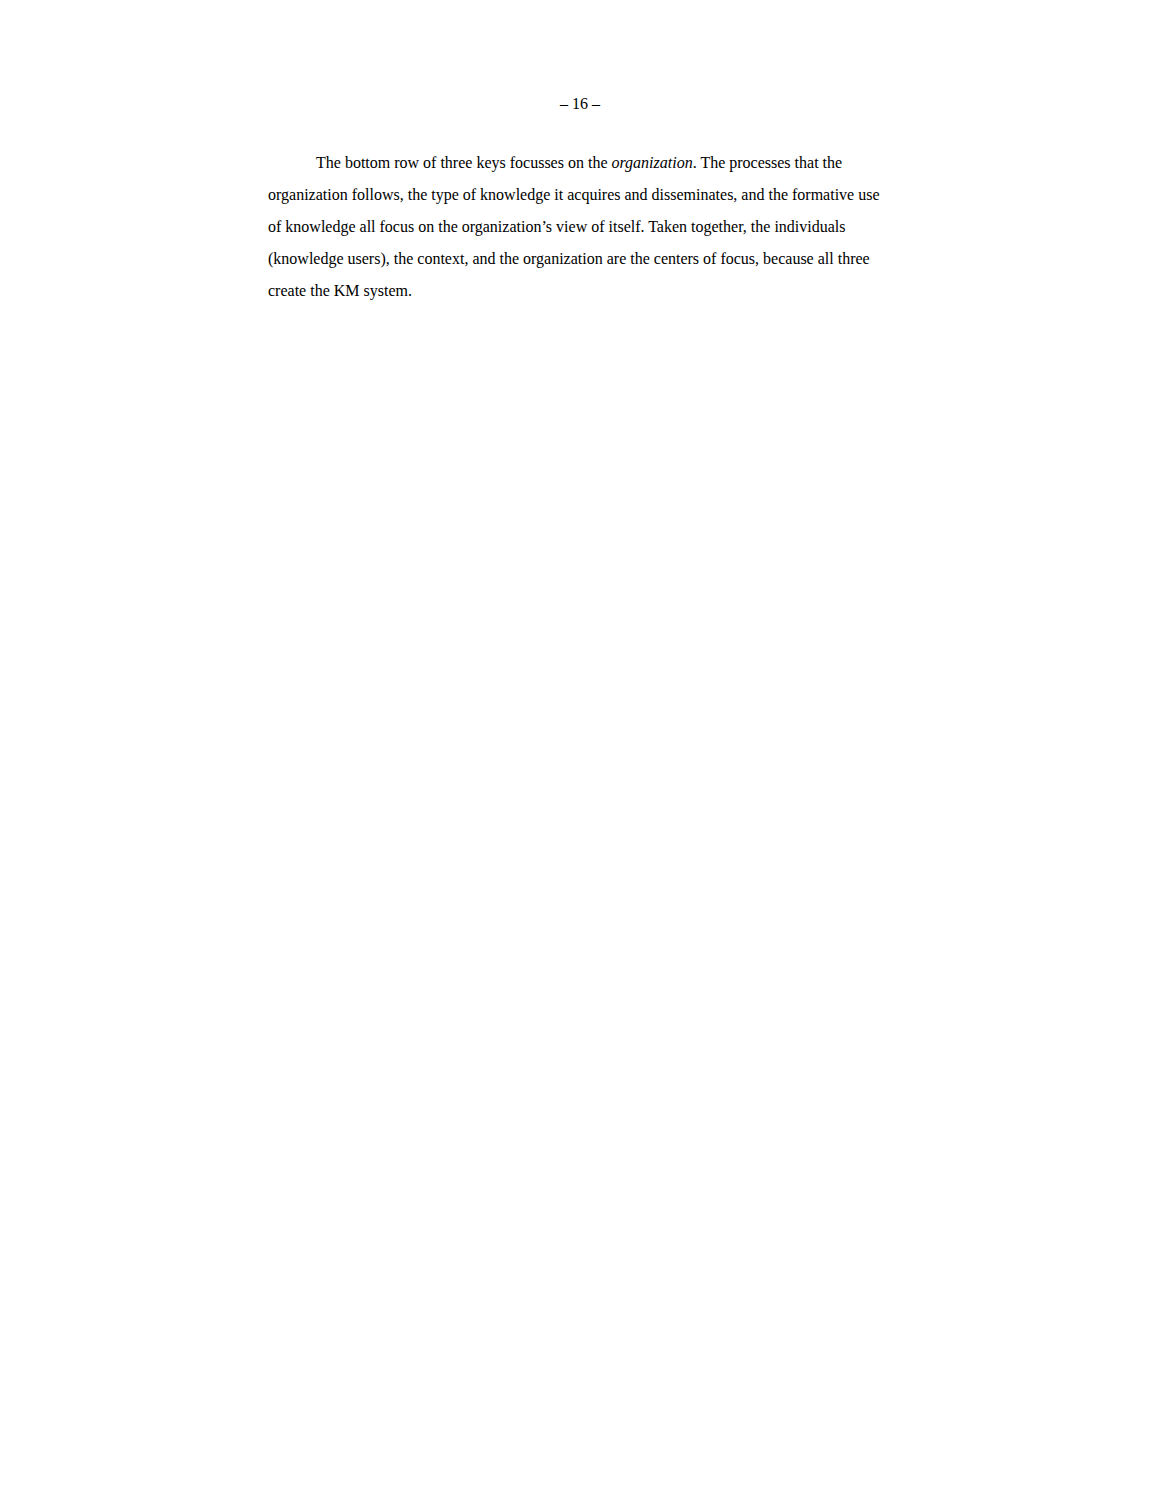– 16 –
The bottom row of three keys focusses on the organization. The processes that the organization follows, the type of knowledge it acquires and disseminates, and the formative use of knowledge all focus on the organization’s view of itself. Taken together, the individuals (knowledge users), the context, and the organization are the centers of focus, because all three create the KM system.